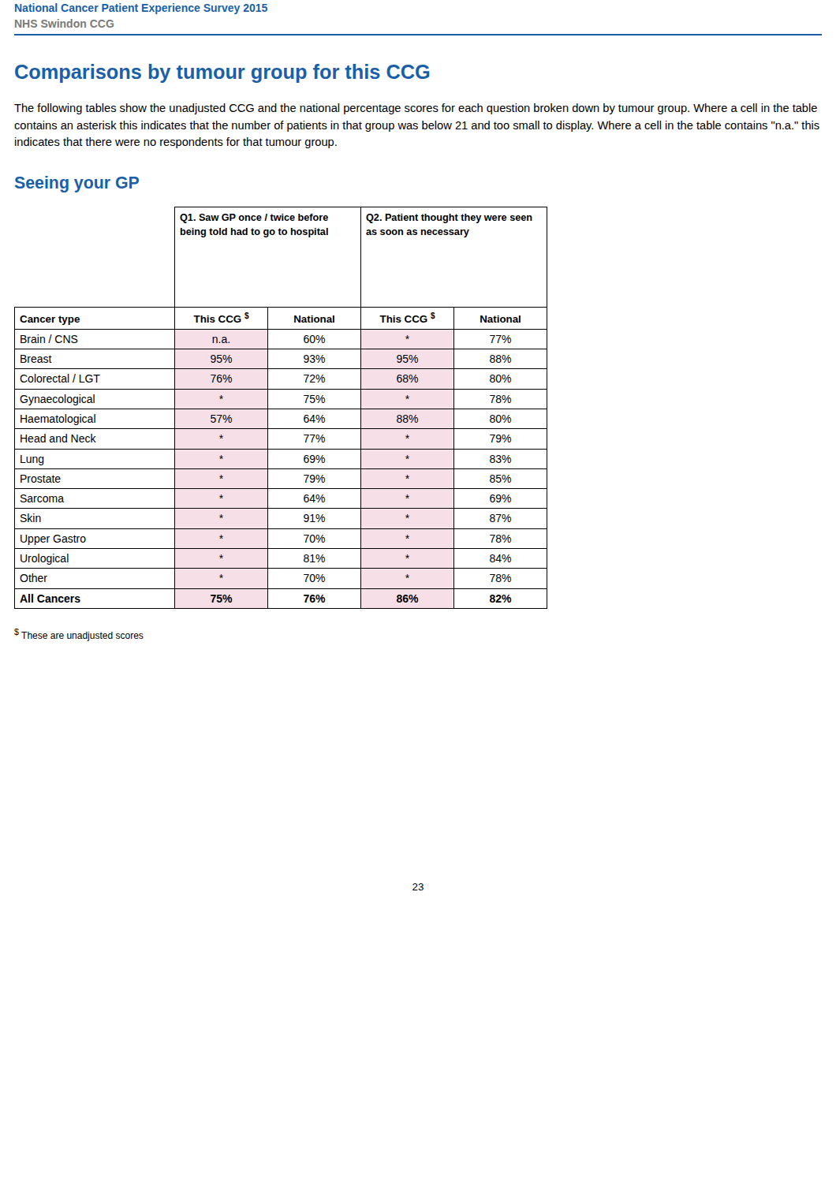National Cancer Patient Experience Survey 2015
NHS Swindon CCG
Comparisons by tumour group for this CCG
The following tables show the unadjusted CCG and the national percentage scores for each question broken down by tumour group. Where a cell in the table contains an asterisk this indicates that the number of patients in that group was below 21 and too small to display. Where a cell in the table contains "n.a." this indicates that there were no respondents for that tumour group.
Seeing your GP
| | Q1. Saw GP once / twice before being told had to go to hospital | Q2. Patient thought they were seen as soon as necessary |
| --- | --- | --- |
| Cancer type | This CCG $ | National | This CCG $ | National |
| Brain / CNS | n.a. | 60% | * | 77% |
| Breast | 95% | 93% | 95% | 88% |
| Colorectal / LGT | 76% | 72% | 68% | 80% |
| Gynaecological | * | 75% | * | 78% |
| Haematological | 57% | 64% | 88% | 80% |
| Head and Neck | * | 77% | * | 79% |
| Lung | * | 69% | * | 83% |
| Prostate | * | 79% | * | 85% |
| Sarcoma | * | 64% | * | 69% |
| Skin | * | 91% | * | 87% |
| Upper Gastro | * | 70% | * | 78% |
| Urological | * | 81% | * | 84% |
| Other | * | 70% | * | 78% |
| All Cancers | 75% | 76% | 86% | 82% |
$ These are unadjusted scores
23